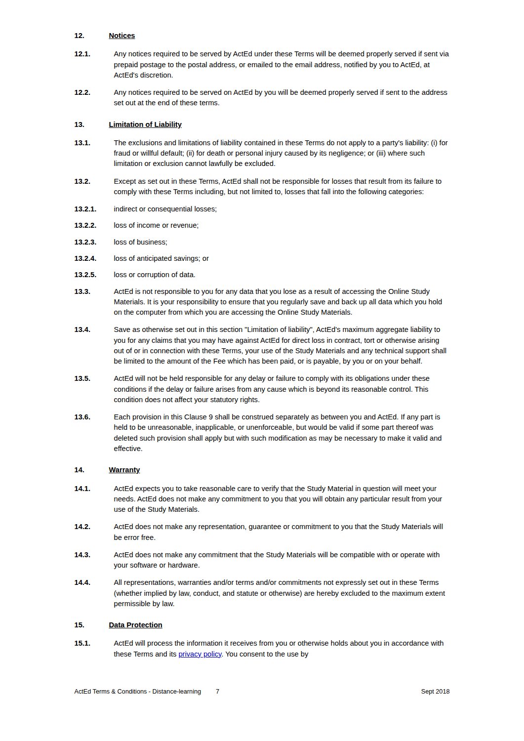12.
Notices
12.1.
Any notices required to be served by ActEd under these Terms will be deemed properly served if sent via prepaid postage to the postal address, or emailed to the email address, notified by you to ActEd, at ActEd's discretion.
12.2.
Any notices required to be served on ActEd by you will be deemed properly served if sent to the address set out at the end of these terms.
13.
Limitation of Liability
13.1.
The exclusions and limitations of liability contained in these Terms do not apply to a party's liability: (i) for fraud or willful default; (ii) for death or personal injury caused by its negligence; or (iii) where such limitation or exclusion cannot lawfully be excluded.
13.2.
Except as set out in these Terms, ActEd shall not be responsible for losses that result from its failure to comply with these Terms including, but not limited to, losses that fall into the following categories:
13.2.1.
indirect or consequential losses;
13.2.2.
loss of income or revenue;
13.2.3.
loss of business;
13.2.4.
loss of anticipated savings; or
13.2.5.
loss or corruption of data.
13.3.
ActEd is not responsible to you for any data that you lose as a result of accessing the Online Study Materials. It is your responsibility to ensure that you regularly save and back up all data which you hold on the computer from which you are accessing the Online Study Materials.
13.4.
Save as otherwise set out in this section "Limitation of liability", ActEd's maximum aggregate liability to you for any claims that you may have against ActEd for direct loss in contract, tort or otherwise arising out of or in connection with these Terms, your use of the Study Materials and any technical support shall be limited to the amount of the Fee which has been paid, or is payable, by you or on your behalf.
13.5.
ActEd will not be held responsible for any delay or failure to comply with its obligations under these conditions if the delay or failure arises from any cause which is beyond its reasonable control. This condition does not affect your statutory rights.
13.6.
Each provision in this Clause 9 shall be construed separately as between you and ActEd. If any part is held to be unreasonable, inapplicable, or unenforceable, but would be valid if some part thereof was deleted such provision shall apply but with such modification as may be necessary to make it valid and effective.
14.
Warranty
14.1.
ActEd expects you to take reasonable care to verify that the Study Material in question will meet your needs. ActEd does not make any commitment to you that you will obtain any particular result from your use of the Study Materials.
14.2.
ActEd does not make any representation, guarantee or commitment to you that the Study Materials will be error free.
14.3.
ActEd does not make any commitment that the Study Materials will be compatible with or operate with your software or hardware.
14.4.
All representations, warranties and/or terms and/or commitments not expressly set out in these Terms (whether implied by law, conduct, and statute or otherwise) are hereby excluded to the maximum extent permissible by law.
15.
Data Protection
15.1.
ActEd will process the information it receives from you or otherwise holds about you in accordance with these Terms and its privacy policy. You consent to the use by
ActEd Terms & Conditions - Distance-learning
7
Sept 2018